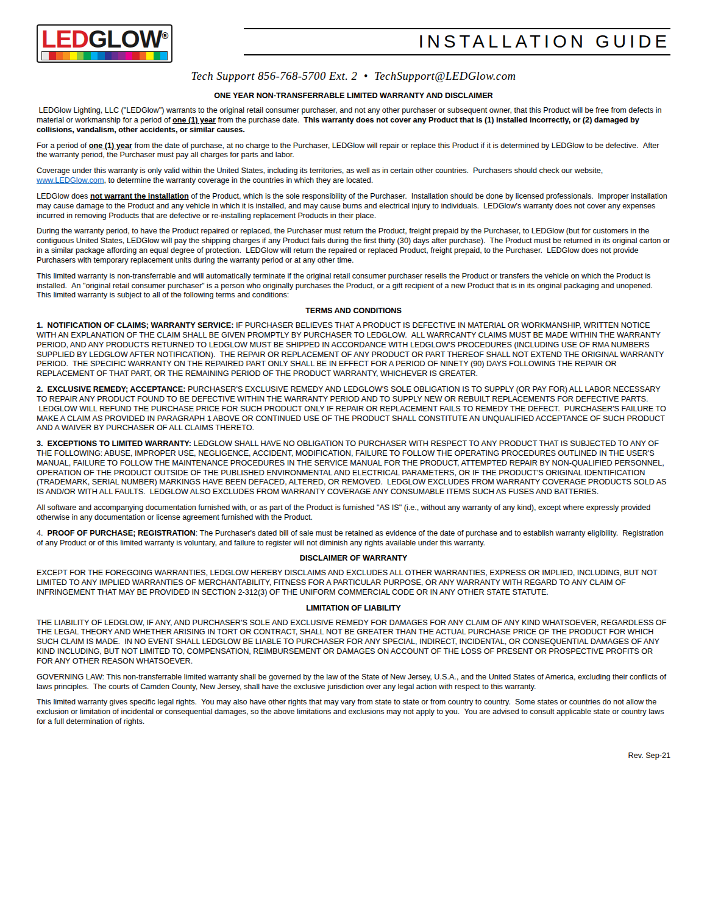LED GLOW®
INSTALLATION GUIDE
Tech Support 856-768-5700 Ext. 2 • TechSupport@LEDGlow.com
ONE YEAR NON-TRANSFERRABLE LIMITED WARRANTY AND DISCLAIMER
LEDGlow Lighting, LLC ("LEDGlow") warrants to the original retail consumer purchaser, and not any other purchaser or subsequent owner, that this Product will be free from defects in material or workmanship for a period of one (1) year from the purchase date. This warranty does not cover any Product that is (1) installed incorrectly, or (2) damaged by collisions, vandalism, other accidents, or similar causes.
For a period of one (1) year from the date of purchase, at no charge to the Purchaser, LEDGlow will repair or replace this Product if it is determined by LEDGlow to be defective. After the warranty period, the Purchaser must pay all charges for parts and labor.
Coverage under this warranty is only valid within the United States, including its territories, as well as in certain other countries. Purchasers should check our website, www.LEDGlow.com, to determine the warranty coverage in the countries in which they are located.
LEDGlow does not warrant the installation of the Product, which is the sole responsibility of the Purchaser. Installation should be done by licensed professionals. Improper installation may cause damage to the Product and any vehicle in which it is installed, and may cause burns and electrical injury to individuals. LEDGlow's warranty does not cover any expenses incurred in removing Products that are defective or re-installing replacement Products in their place.
During the warranty period, to have the Product repaired or replaced, the Purchaser must return the Product, freight prepaid by the Purchaser, to LEDGlow (but for customers in the contiguous United States, LEDGlow will pay the shipping charges if any Product fails during the first thirty (30) days after purchase). The Product must be returned in its original carton or in a similar package affording an equal degree of protection. LEDGlow will return the repaired or replaced Product, freight prepaid, to the Purchaser. LEDGlow does not provide Purchasers with temporary replacement units during the warranty period or at any other time.
This limited warranty is non-transferrable and will automatically terminate if the original retail consumer purchaser resells the Product or transfers the vehicle on which the Product is installed. An "original retail consumer purchaser" is a person who originally purchases the Product, or a gift recipient of a new Product that is in its original packaging and unopened.
This limited warranty is subject to all of the following terms and conditions:
TERMS AND CONDITIONS
1. NOTIFICATION OF CLAIMS; WARRANTY SERVICE: IF PURCHASER BELIEVES THAT A PRODUCT IS DEFECTIVE IN MATERIAL OR WORKMANSHIP, WRITTEN NOTICE WITH AN EXPLANATION OF THE CLAIM SHALL BE GIVEN PROMPTLY BY PURCHASER TO LEDGLOW. ALL WARRCANTY CLAIMS MUST BE MADE WITHIN THE WARRANTY PERIOD, AND ANY PRODUCTS RETURNED TO LEDGLOW MUST BE SHIPPED IN ACCORDANCE WITH LEDGLOW'S PROCEDURES (INCLUDING USE OF RMA NUMBERS SUPPLIED BY LEDGLOW AFTER NOTIFICATION). THE REPAIR OR REPLACEMENT OF ANY PRODUCT OR PART THEREOF SHALL NOT EXTEND THE ORIGINAL WARRANTY PERIOD. THE SPECIFIC WARRANTY ON THE REPAIRED PART ONLY SHALL BE IN EFFECT FOR A PERIOD OF NINETY (90) DAYS FOLLOWING THE REPAIR OR REPLACEMENT OF THAT PART, OR THE REMAINING PERIOD OF THE PRODUCT WARRANTY, WHICHEVER IS GREATER.
2. EXCLUSIVE REMEDY; ACCEPTANCE: PURCHASER'S EXCLUSIVE REMEDY AND LEDGLOW'S SOLE OBLIGATION IS TO SUPPLY (OR PAY FOR) ALL LABOR NECESSARY TO REPAIR ANY PRODUCT FOUND TO BE DEFECTIVE WITHIN THE WARRANTY PERIOD AND TO SUPPLY NEW OR REBUILT REPLACEMENTS FOR DEFECTIVE PARTS. LEDGLOW WILL REFUND THE PURCHASE PRICE FOR SUCH PRODUCT ONLY IF REPAIR OR REPLACEMENT FAILS TO REMEDY THE DEFECT. PURCHASER'S FAILURE TO MAKE A CLAIM AS PROVIDED IN PARAGRAPH 1 ABOVE OR CONTINUED USE OF THE PRODUCT SHALL CONSTITUTE AN UNQUALIFIED ACCEPTANCE OF SUCH PRODUCT AND A WAIVER BY PURCHASER OF ALL CLAIMS THERETO.
3. EXCEPTIONS TO LIMITED WARRANTY: LEDGLOW SHALL HAVE NO OBLIGATION TO PURCHASER WITH RESPECT TO ANY PRODUCT THAT IS SUBJECTED TO ANY OF THE FOLLOWING: ABUSE, IMPROPER USE, NEGLIGENCE, ACCIDENT, MODIFICATION, FAILURE TO FOLLOW THE OPERATING PROCEDURES OUTLINED IN THE USER'S MANUAL, FAILURE TO FOLLOW THE MAINTENANCE PROCEDURES IN THE SERVICE MANUAL FOR THE PRODUCT, ATTEMPTED REPAIR BY NON-QUALIFIED PERSONNEL, OPERATION OF THE PRODUCT OUTSIDE OF THE PUBLISHED ENVIRONMENTAL AND ELECTRICAL PARAMETERS, OR IF THE PRODUCT'S ORIGINAL IDENTIFICATION (TRADEMARK, SERIAL NUMBER) MARKINGS HAVE BEEN DEFACED, ALTERED, OR REMOVED. LEDGLOW EXCLUDES FROM WARRANTY COVERAGE PRODUCTS SOLD AS IS AND/OR WITH ALL FAULTS. LEDGLOW ALSO EXCLUDES FROM WARRANTY COVERAGE ANY CONSUMABLE ITEMS SUCH AS FUSES AND BATTERIES.
All software and accompanying documentation furnished with, or as part of the Product is furnished "AS IS" (i.e., without any warranty of any kind), except where expressly provided otherwise in any documentation or license agreement furnished with the Product.
4. PROOF OF PURCHASE; REGISTRATION: The Purchaser's dated bill of sale must be retained as evidence of the date of purchase and to establish warranty eligibility. Registration of any Product or of this limited warranty is voluntary, and failure to register will not diminish any rights available under this warranty.
DISCLAIMER OF WARRANTY
EXCEPT FOR THE FOREGOING WARRANTIES, LEDGLOW HEREBY DISCLAIMS AND EXCLUDES ALL OTHER WARRANTIES, EXPRESS OR IMPLIED, INCLUDING, BUT NOT LIMITED TO ANY IMPLIED WARRANTIES OF MERCHANTABILITY, FITNESS FOR A PARTICULAR PURPOSE, OR ANY WARRANTY WITH REGARD TO ANY CLAIM OF INFRINGEMENT THAT MAY BE PROVIDED IN SECTION 2-312(3) OF THE UNIFORM COMMERCIAL CODE OR IN ANY OTHER STATE STATUTE.
LIMITATION OF LIABILITY
THE LIABILITY OF LEDGLOW, IF ANY, AND PURCHASER'S SOLE AND EXCLUSIVE REMEDY FOR DAMAGES FOR ANY CLAIM OF ANY KIND WHATSOEVER, REGARDLESS OF THE LEGAL THEORY AND WHETHER ARISING IN TORT OR CONTRACT, SHALL NOT BE GREATER THAN THE ACTUAL PURCHASE PRICE OF THE PRODUCT FOR WHICH SUCH CLAIM IS MADE. IN NO EVENT SHALL LEDGLOW BE LIABLE TO PURCHASER FOR ANY SPECIAL, INDIRECT, INCIDENTAL, OR CONSEQUENTIAL DAMAGES OF ANY KIND INCLUDING, BUT NOT LIMITED TO, COMPENSATION, REIMBURSEMENT OR DAMAGES ON ACCOUNT OF THE LOSS OF PRESENT OR PROSPECTIVE PROFITS OR FOR ANY OTHER REASON WHATSOEVER.
GOVERNING LAW: This non-transferrable limited warranty shall be governed by the law of the State of New Jersey, U.S.A., and the United States of America, excluding their conflicts of laws principles. The courts of Camden County, New Jersey, shall have the exclusive jurisdiction over any legal action with respect to this warranty.
This limited warranty gives specific legal rights. You may also have other rights that may vary from state to state or from country to country. Some states or countries do not allow the exclusion or limitation of incidental or consequential damages, so the above limitations and exclusions may not apply to you. You are advised to consult applicable state or country laws for a full determination of rights.
Rev. Sep-21